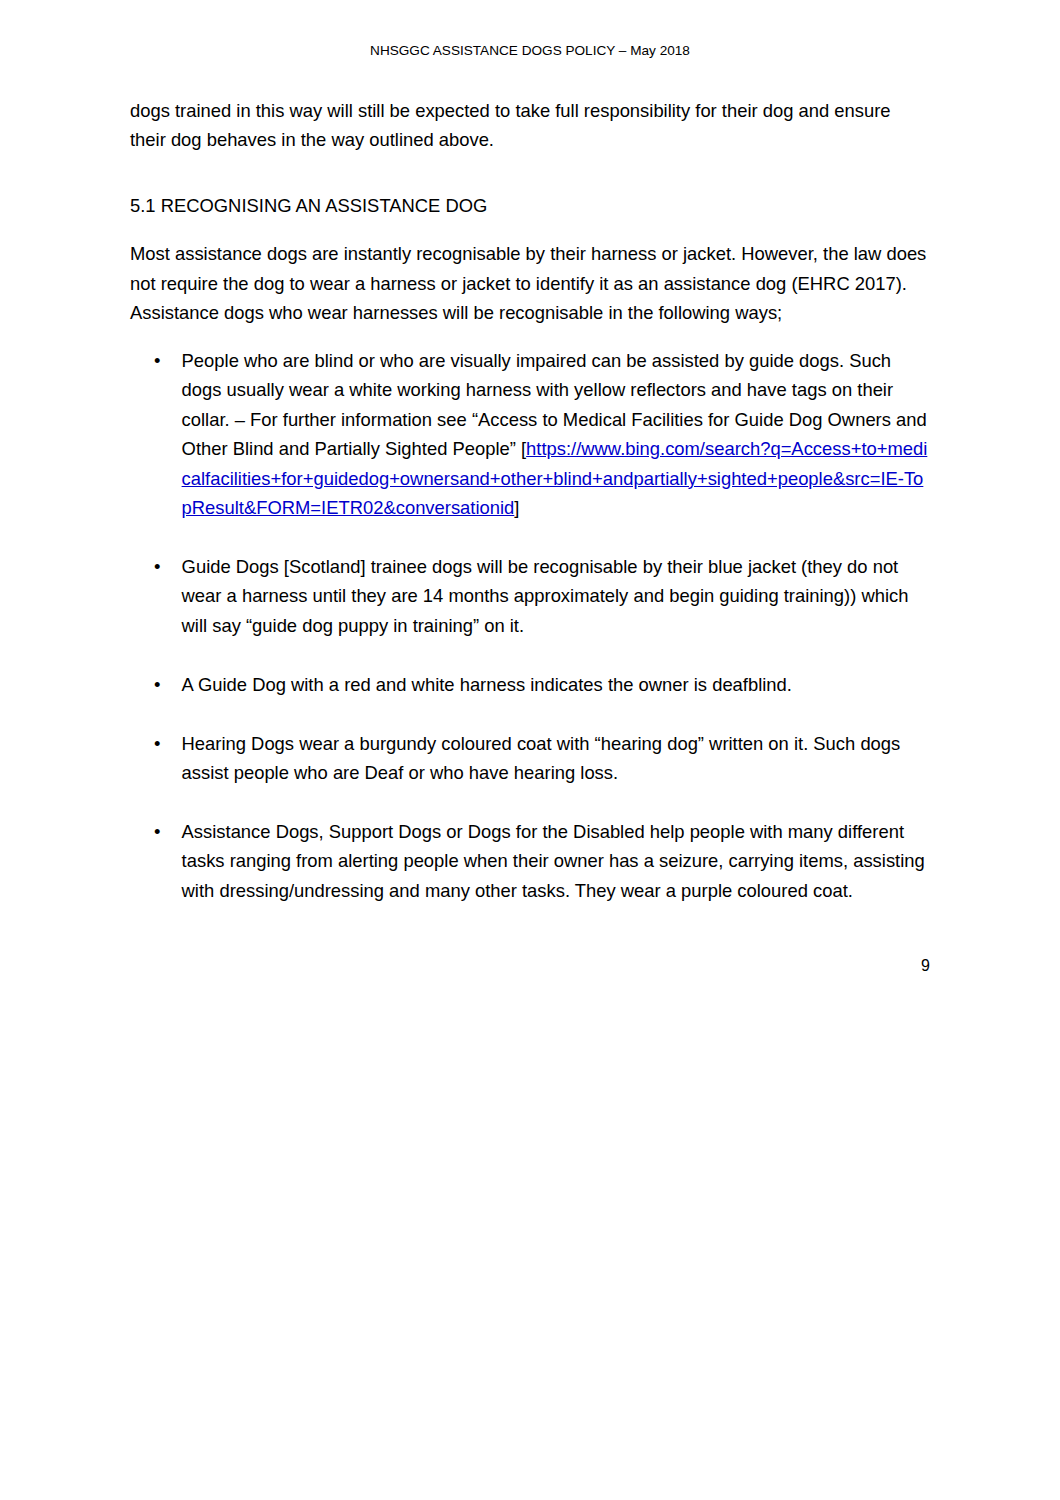NHSGGC ASSISTANCE DOGS POLICY – May 2018
dogs trained in this way will still be expected to take full responsibility for their dog and ensure their dog behaves in the way outlined above.
5.1 RECOGNISING AN ASSISTANCE DOG
Most assistance dogs are instantly recognisable by their harness or jacket. However, the law does not require the dog to wear a harness or jacket to identify it as an assistance dog (EHRC 2017). Assistance dogs who wear harnesses will be recognisable in the following ways;
People who are blind or who are visually impaired can be assisted by guide dogs. Such dogs usually wear a white working harness with yellow reflectors and have tags on their collar. – For further information see “Access to Medical Facilities for Guide Dog Owners and Other Blind and Partially Sighted People” [https://www.bing.com/search?q=Access+to+medicalfacilities+for+guidedog+ownersand+other+blind+andpartially+sighted+people&src=IE-TopResult&FORM=IETR02&conversationid]
Guide Dogs [Scotland] trainee dogs will be recognisable by their blue jacket (they do not wear a harness until they are 14 months approximately and begin guiding training)) which will say “guide dog puppy in training” on it.
A Guide Dog with a red and white harness indicates the owner is deafblind.
Hearing Dogs wear a burgundy coloured coat with “hearing dog” written on it. Such dogs assist people who are Deaf or who have hearing loss.
Assistance Dogs, Support Dogs or Dogs for the Disabled help people with many different tasks ranging from alerting people when their owner has a seizure, carrying items, assisting with dressing/undressing and many other tasks. They wear a purple coloured coat.
9